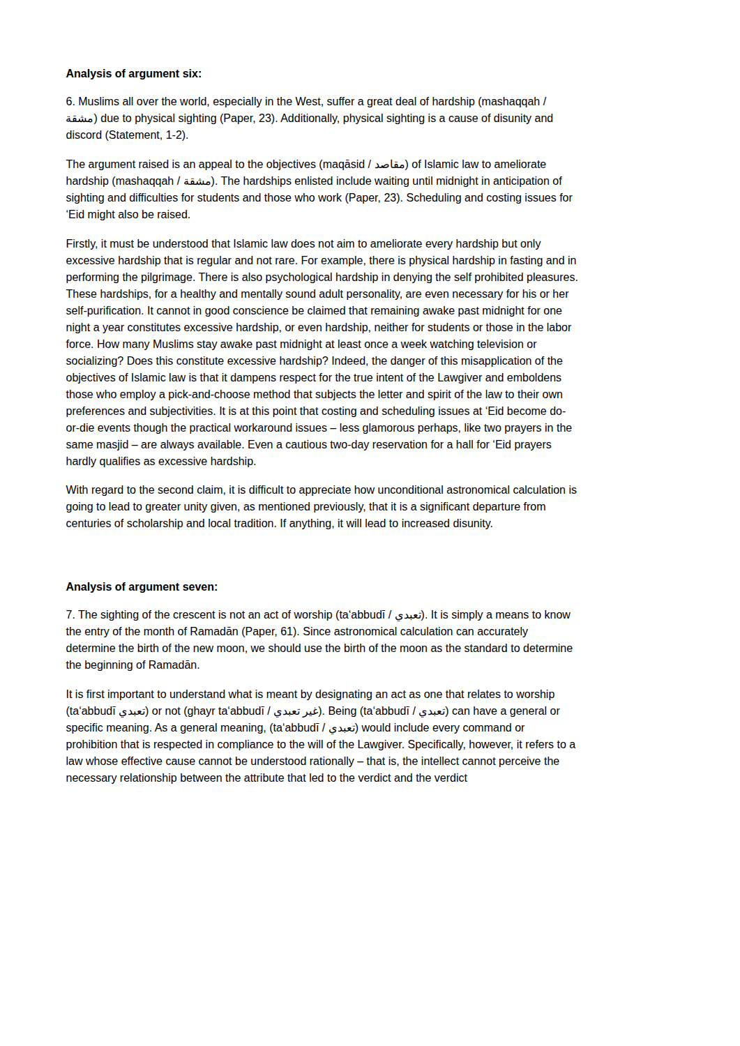Analysis of argument six:
6. Muslims all over the world, especially in the West, suffer a great deal of hardship (mashaqqah / مشقة) due to physical sighting (Paper, 23). Additionally, physical sighting is a cause of disunity and discord (Statement, 1-2).
The argument raised is an appeal to the objectives (maqāsid / مقاصد) of Islamic law to ameliorate hardship (mashaqqah / مشقة). The hardships enlisted include waiting until midnight in anticipation of sighting and difficulties for students and those who work (Paper, 23). Scheduling and costing issues for ‘Eid might also be raised.
Firstly, it must be understood that Islamic law does not aim to ameliorate every hardship but only excessive hardship that is regular and not rare. For example, there is physical hardship in fasting and in performing the pilgrimage. There is also psychological hardship in denying the self prohibited pleasures. These hardships, for a healthy and mentally sound adult personality, are even necessary for his or her self-purification. It cannot in good conscience be claimed that remaining awake past midnight for one night a year constitutes excessive hardship, or even hardship, neither for students or those in the labor force. How many Muslims stay awake past midnight at least once a week watching television or socializing? Does this constitute excessive hardship? Indeed, the danger of this misapplication of the objectives of Islamic law is that it dampens respect for the true intent of the Lawgiver and emboldens those who employ a pick-and-choose method that subjects the letter and spirit of the law to their own preferences and subjectivities. It is at this point that costing and scheduling issues at ‘Eid become do-or-die events though the practical workaround issues – less glamorous perhaps, like two prayers in the same masjid – are always available. Even a cautious two-day reservation for a hall for ‘Eid prayers hardly qualifies as excessive hardship.
With regard to the second claim, it is difficult to appreciate how unconditional astronomical calculation is going to lead to greater unity given, as mentioned previously, that it is a significant departure from centuries of scholarship and local tradition. If anything, it will lead to increased disunity.
Analysis of argument seven:
7. The sighting of the crescent is not an act of worship (ta‘abbudī / تعبدي). It is simply a means to know the entry of the month of Ramadān (Paper, 61). Since astronomical calculation can accurately determine the birth of the new moon, we should use the birth of the moon as the standard to determine the beginning of Ramadān.
It is first important to understand what is meant by designating an act as one that relates to worship (ta‘abbudī تعبدي) or not (ghayr ta‘abbudī / غير تعبدي). Being (ta‘abbudī / تعبدي) can have a general or specific meaning. As a general meaning, (ta‘abbudī / تعبدي) would include every command or prohibition that is respected in compliance to the will of the Lawgiver. Specifically, however, it refers to a law whose effective cause cannot be understood rationally – that is, the intellect cannot perceive the necessary relationship between the attribute that led to the verdict and the verdict